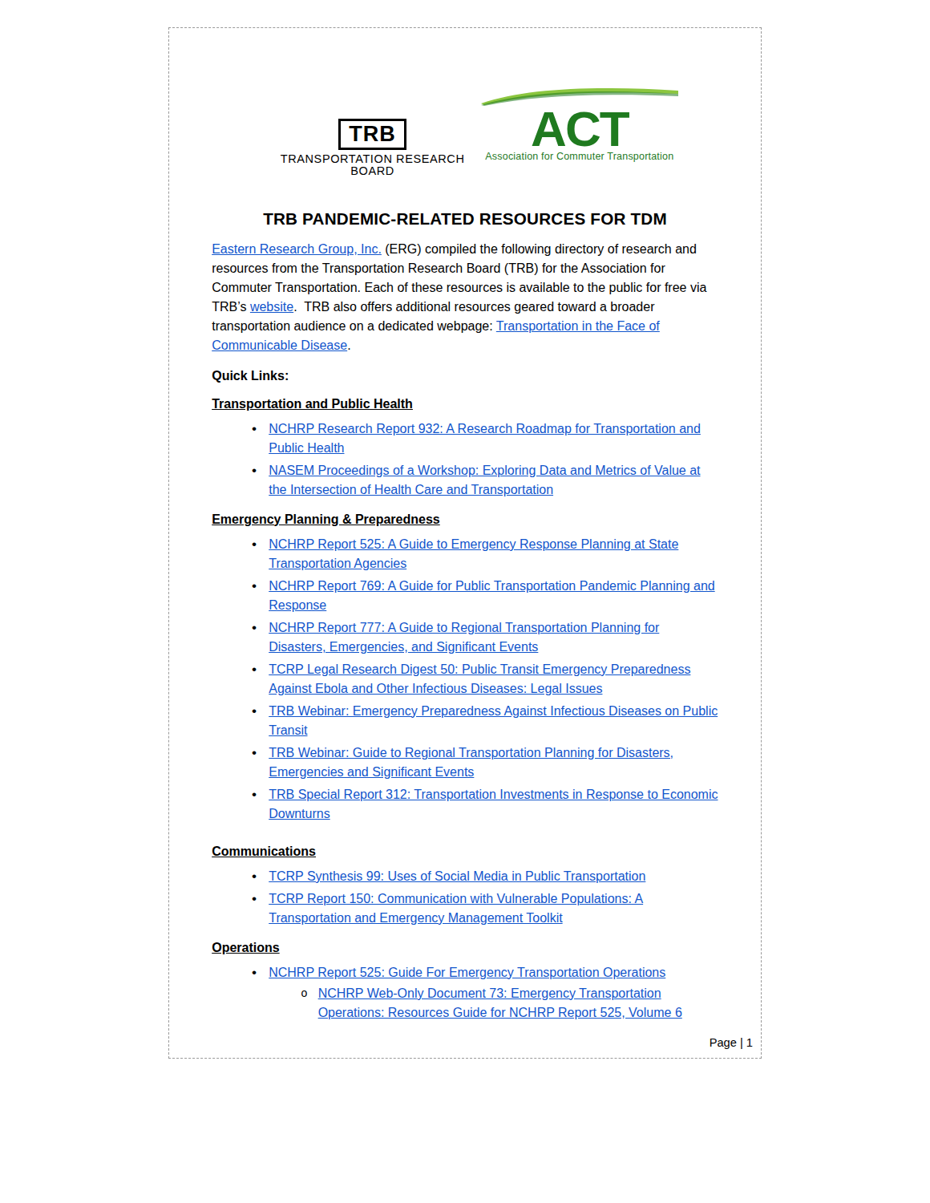TRB
TRANSPORTATION RESEARCH BOARD
ACT
Association for Commuter Transportation
TRB PANDEMIC-RELATED RESOURCES FOR TDM
Eastern Research Group, Inc. (ERG) compiled the following directory of research and resources from the Transportation Research Board (TRB) for the Association for Commuter Transportation. Each of these resources is available to the public for free via TRB’s website. TRB also offers additional resources geared toward a broader transportation audience on a dedicated webpage: Transportation in the Face of Communicable Disease.
Quick Links:
Transportation and Public Health
NCHRP Research Report 932: A Research Roadmap for Transportation and Public Health
NASEM Proceedings of a Workshop: Exploring Data and Metrics of Value at the Intersection of Health Care and Transportation
Emergency Planning & Preparedness
NCHRP Report 525: A Guide to Emergency Response Planning at State Transportation Agencies
NCHRP Report 769: A Guide for Public Transportation Pandemic Planning and Response
NCHRP Report 777: A Guide to Regional Transportation Planning for Disasters, Emergencies, and Significant Events
TCRP Legal Research Digest 50: Public Transit Emergency Preparedness Against Ebola and Other Infectious Diseases: Legal Issues
TRB Webinar: Emergency Preparedness Against Infectious Diseases on Public Transit
TRB Webinar: Guide to Regional Transportation Planning for Disasters, Emergencies and Significant Events
TRB Special Report 312: Transportation Investments in Response to Economic Downturns
Communications
TCRP Synthesis 99: Uses of Social Media in Public Transportation
TCRP Report 150: Communication with Vulnerable Populations: A Transportation and Emergency Management Toolkit
Operations
NCHRP Report 525: Guide For Emergency Transportation Operations
NCHRP Web-Only Document 73: Emergency Transportation Operations: Resources Guide for NCHRP Report 525, Volume 6
Page | 1